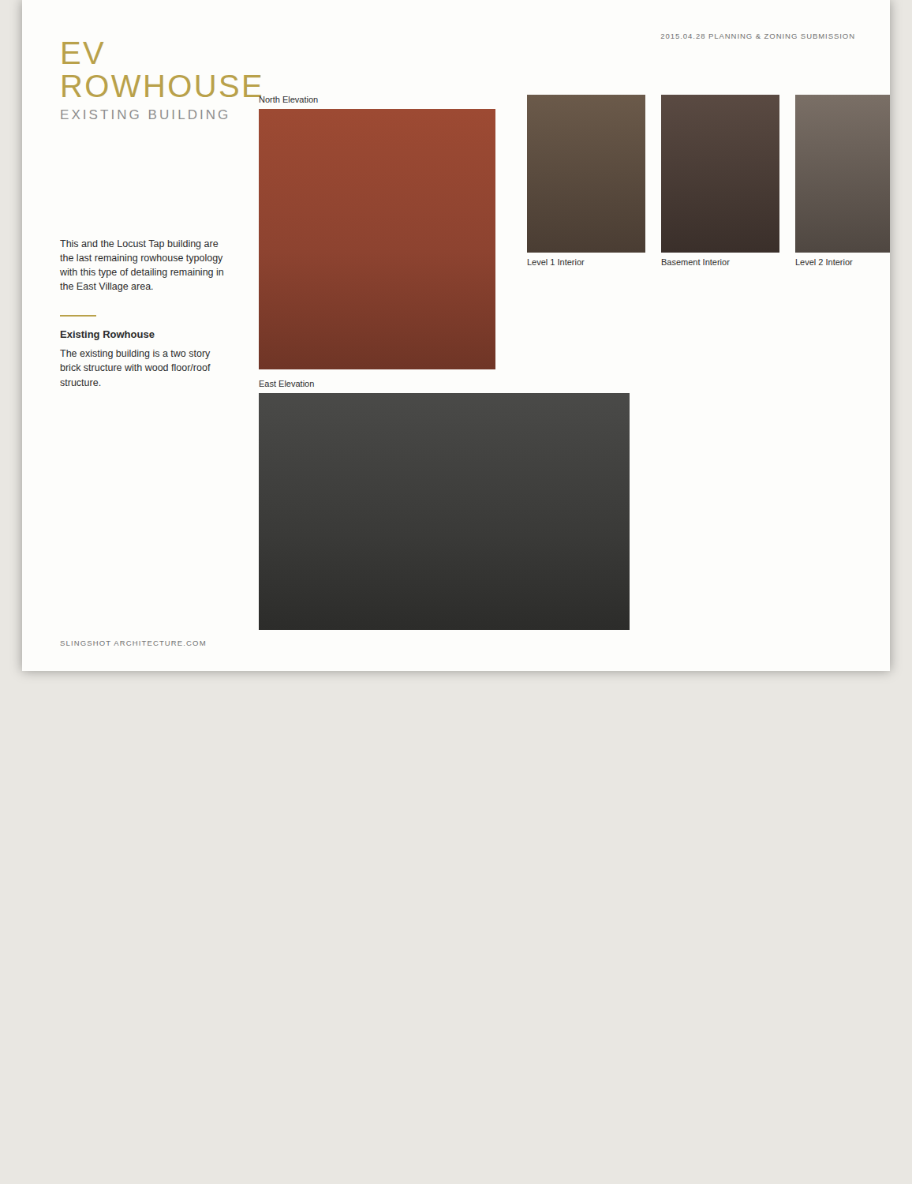EV ROWHOUSE
Existing Building
2015.04.28 Planning & Zoning Submission
This and the Locust Tap building are the last remaining rowhouse typology with this type of detailing remaining in the East Village area.
Existing Rowhouse
The existing building is a two story brick structure with wood floor/roof structure.
Slingshot Architecture.com
North Elevation
East Elevation
Level 1 Interior
Basement Interior
Level 2 Interior